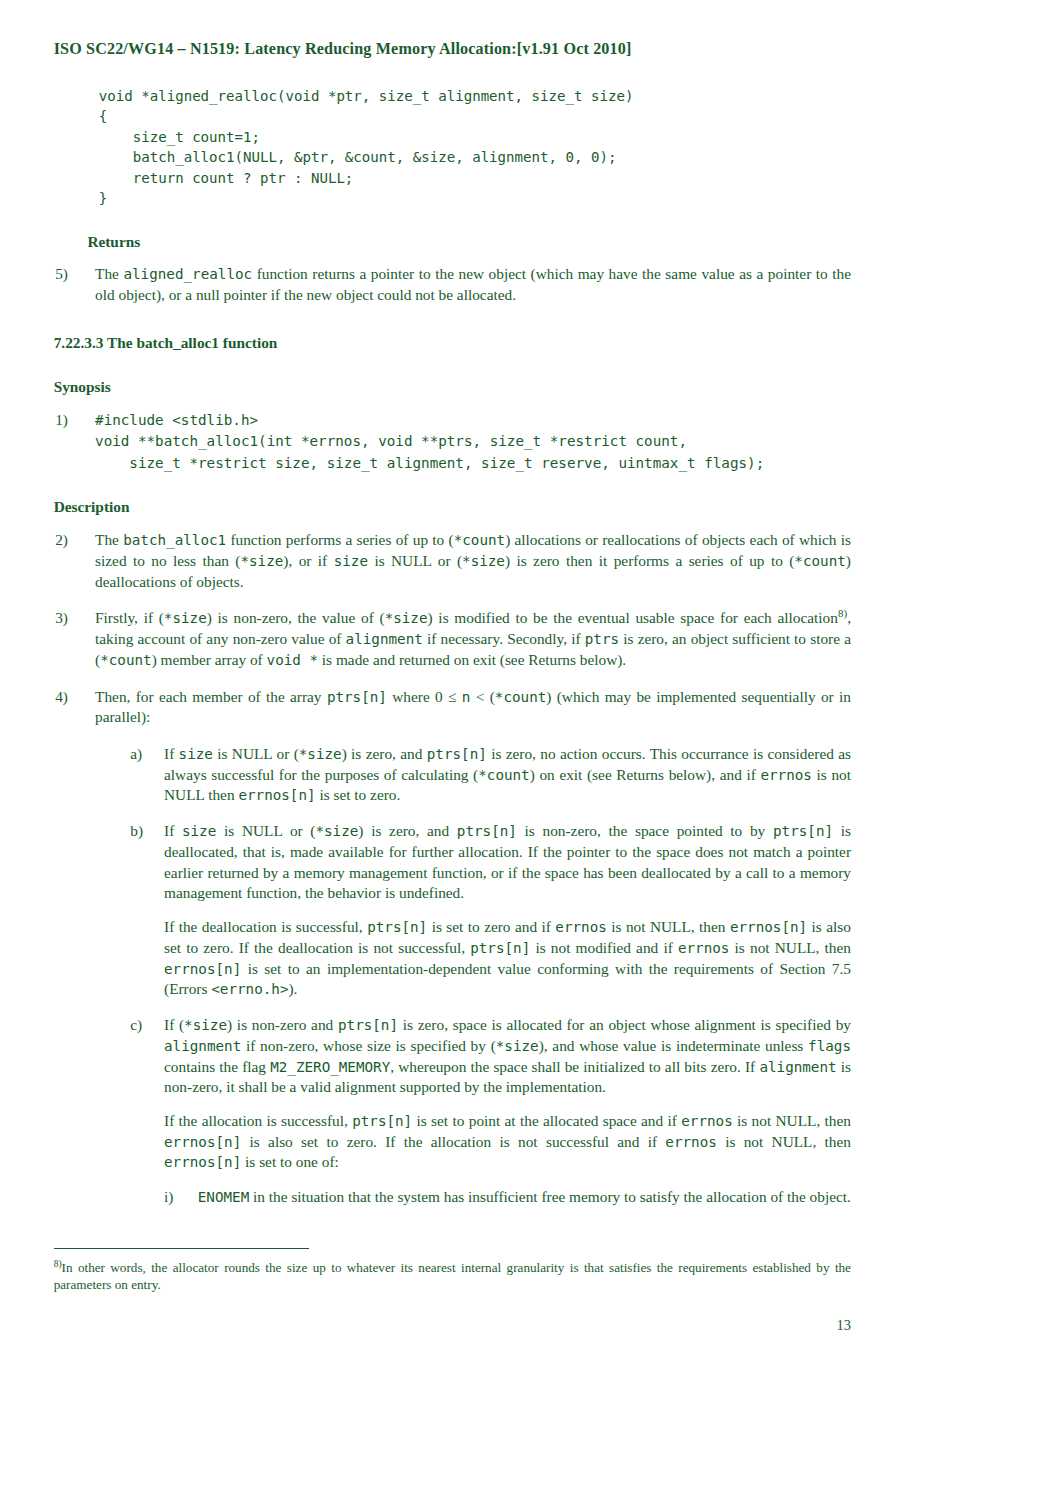ISO SC22/WG14 – N1519: Latency Reducing Memory Allocation:[v1.91 Oct 2010]
void *aligned_realloc(void *ptr, size_t alignment, size_t size)
{
    size_t count=1;
    batch_alloc1(NULL, &ptr, &count, &size, alignment, 0, 0);
    return count ? ptr : NULL;
}
Returns
5)
The aligned_realloc function returns a pointer to the new object (which may have the same value as a pointer to the old object), or a null pointer if the new object could not be allocated.
7.22.3.3 The batch_alloc1 function
Synopsis
1)
#include <stdlib.h> void **batch_alloc1(int *errnos, void **ptrs, size_t *restrict count, size_t *restrict size, size_t alignment, size_t reserve, uintmax_t flags);
Description
2)
The batch_alloc1 function performs a series of up to (*count) allocations or reallocations of objects each of which is sized to no less than (*size), or if size is NULL or (*size) is zero then it performs a series of up to (*count) deallocations of objects.
3)
Firstly, if (*size) is non-zero, the value of (*size) is modified to be the eventual usable space for each allocation8), taking account of any non-zero value of alignment if necessary. Secondly, if ptrs is zero, an object sufficient to store a (*count) member array of void * is made and returned on exit (see Returns below).
4)
Then, for each member of the array ptrs[n] where 0 ≤ n < (*count) (which may be implemented sequentially or in parallel):
a)
If size is NULL or (*size) is zero, and ptrs[n] is zero, no action occurs. This occurrance is considered as always successful for the purposes of calculating (*count) on exit (see Returns below), and if errnos is not NULL then errnos[n] is set to zero.
b)
If size is NULL or (*size) is zero, and ptrs[n] is non-zero, the space pointed to by ptrs[n] is deallocated, that is, made available for further allocation. If the pointer to the space does not match a pointer earlier returned by a memory management function, or if the space has been deallocated by a call to a memory management function, the behavior is undefined.
If the deallocation is successful, ptrs[n] is set to zero and if errnos is not NULL, then errnos[n] is also set to zero. If the deallocation is not successful, ptrs[n] is not modified and if errnos is not NULL, then errnos[n] is set to an implementation-dependent value conforming with the requirements of Section 7.5 (Errors <errno.h>).
c)
If (*size) is non-zero and ptrs[n] is zero, space is allocated for an object whose alignment is specified by alignment if non-zero, whose size is specified by (*size), and whose value is indeterminate unless flags contains the flag M2_ZERO_MEMORY, whereupon the space shall be initialized to all bits zero. If alignment is non-zero, it shall be a valid alignment supported by the implementation.
If the allocation is successful, ptrs[n] is set to point at the allocated space and if errnos is not NULL, then errnos[n] is also set to zero. If the allocation is not successful and if errnos is not NULL, then errnos[n] is set to one of:
i)
ENOMEM in the situation that the system has insufficient free memory to satisfy the allocation of the object.
8)In other words, the allocator rounds the size up to whatever its nearest internal granularity is that satisfies the requirements established by the parameters on entry.
13